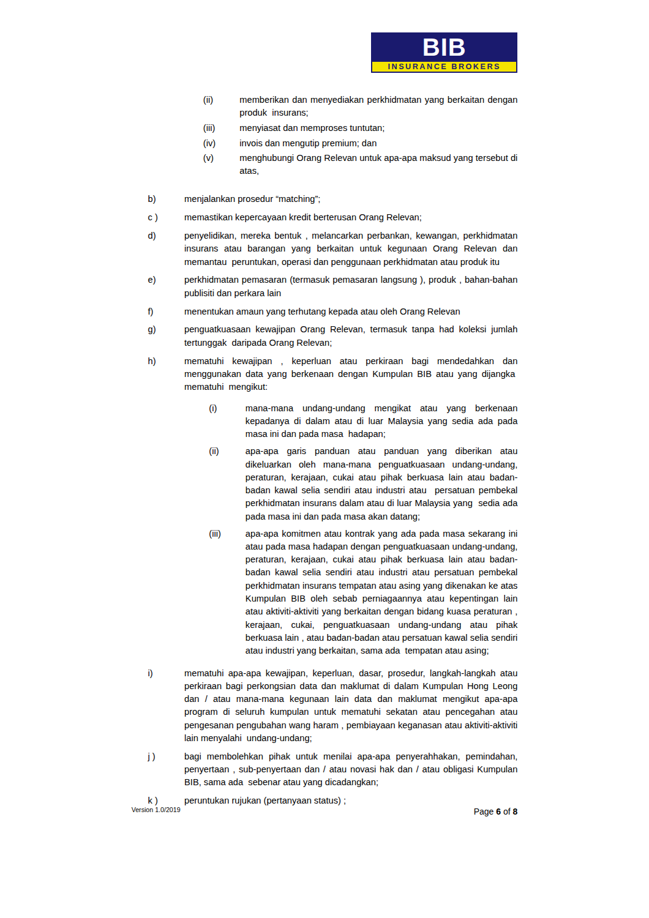BIB
INSURANCE BROKERS
| (ii) | memberikan dan menyediakan perkhidmatan yang berkaitan dengan produk insurans; |
| (iii) | menyiasat dan memproses tuntutan; |
| (iv) | invois dan mengutip premium; dan |
| (v) | menghubungi Orang Relevan untuk apa-apa maksud yang tersebut di atas, |
| b) | menjalankan prosedur “matching”; |
| c ) | memastikan kepercayaan kredit berterusan Orang Relevan; |
| d) | penyelidikan, mereka bentuk , melancarkan perbankan, kewangan, perkhidmatan insurans atau barangan yang berkaitan untuk kegunaan Orang Relevan dan memantau peruntukan, operasi dan penggunaan perkhidmatan atau produk itu |
| e) | perkhidmatan pemasaran (termasuk pemasaran langsung ), produk , bahan-bahan publisiti dan perkara lain |
| f) | menentukan amaun yang terhutang kepada atau oleh Orang Relevan |
| g) | penguatkuasaan kewajipan Orang Relevan, termasuk tanpa had koleksi jumlah tertunggak daripada Orang Relevan; |
| h) | mematuhi kewajipan , keperluan atau perkiraan bagi mendedahkan dan menggunakan data yang berkenaan dengan Kumpulan BIB atau yang dijangka mematuhi mengikut: / (i) / mana-mana undang-undang mengikat atau yang berkenaan kepadanya di dalam atau di luar Malaysia yang sedia ada pada masa ini dan pada masa hadapan; / / (ii) / apa-apa garis panduan atau panduan yang diberikan atau dikeluarkan oleh mana-mana penguatkuasaan undang-undang, peraturan, kerajaan, cukai atau pihak berkuasa lain atau badan-badan kawal selia sendiri atau industri atau persatuan pembekal perkhidmatan insurans dalam atau di luar Malaysia yang sedia ada pada masa ini dan pada masa akan datang; / / (iii) / apa-apa komitmen atau kontrak yang ada pada masa sekarang ini atau pada masa hadapan dengan penguatkuasaan undang-undang, peraturan, kerajaan, cukai atau pihak berkuasa lain atau badan-badan kawal selia sendiri atau industri atau persatuan pembekal perkhidmatan insurans tempatan atau asing yang dikenakan ke atas Kumpulan BIB oleh sebab perniagaannya atau kepentingan lain atau aktiviti-aktiviti yang berkaitan dengan bidang kuasa peraturan , kerajaan, cukai, penguatkuasaan undang-undang atau pihak berkuasa lain , atau badan-badan atau persatuan kawal selia sendiri atau industri yang berkaitan, sama ada tempatan atau asing; / |
| i) | mematuhi apa-apa kewajipan, keperluan, dasar, prosedur, langkah-langkah atau perkiraan bagi perkongsian data dan maklumat di dalam Kumpulan Hong Leong dan / atau mana-mana kegunaan lain data dan maklumat mengikut apa-apa program di seluruh kumpulan untuk mematuhi sekatan atau pencegahan atau pengesanan pengubahan wang haram , pembiayaan keganasan atau aktiviti-aktiviti lain menyalahi undang-undang; |
| j ) | bagi membolehkan pihak untuk menilai apa-apa penyerahhakan, pemindahan, penyertaan , sub-penyertaan dan / atau novasi hak dan / atau obligasi Kumpulan BIB, sama ada sebenar atau yang dicadangkan; |
| k ) | peruntukan rujukan (pertanyaan status) ; |
Version 1.0/2019
Page 6 of 8